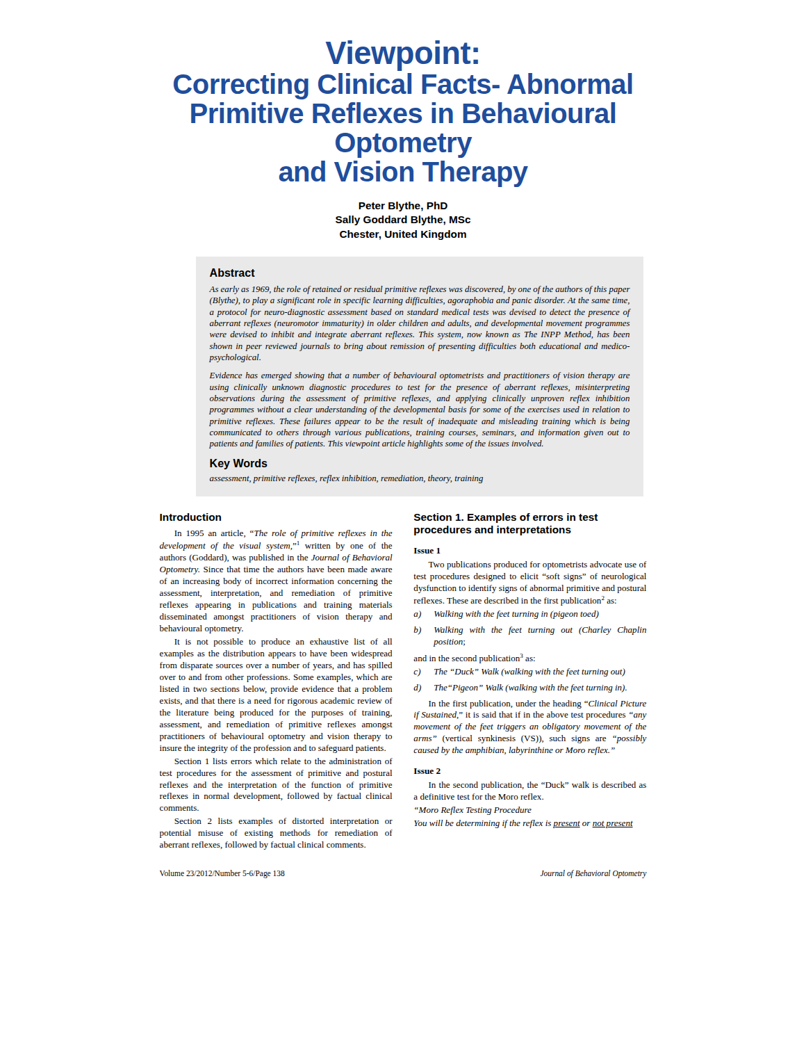Viewpoint: Correcting Clinical Facts- Abnormal
Primitive Reflexes in Behavioural Optometry
and Vision Therapy
Peter Blythe, PhD
Sally Goddard Blythe, MSc
Chester, United Kingdom
Abstract
As early as 1969, the role of retained or residual primitive reflexes was discovered, by one of the authors of this paper (Blythe), to play a significant role in specific learning difficulties, agoraphobia and panic disorder. At the same time, a protocol for neuro-diagnostic assessment based on standard medical tests was devised to detect the presence of aberrant reflexes (neuromotor immaturity) in older children and adults, and developmental movement programmes were devised to inhibit and integrate aberrant reflexes. This system, now known as The INPP Method, has been shown in peer reviewed journals to bring about remission of presenting difficulties both educational and medico-psychological.
Evidence has emerged showing that a number of behavioural optometrists and practitioners of vision therapy are using clinically unknown diagnostic procedures to test for the presence of aberrant reflexes, misinterpreting observations during the assessment of primitive reflexes, and applying clinically unproven reflex inhibition programmes without a clear understanding of the developmental basis for some of the exercises used in relation to primitive reflexes. These failures appear to be the result of inadequate and misleading training which is being communicated to others through various publications, training courses, seminars, and information given out to patients and families of patients. This viewpoint article highlights some of the issues involved.
Key Words
assessment, primitive reflexes, reflex inhibition, remediation, theory, training
Introduction
In 1995 an article, “The role of primitive reflexes in the development of the visual system,”1 written by one of the authors (Goddard), was published in the Journal of Behavioral Optometry. Since that time the authors have been made aware of an increasing body of incorrect information concerning the assessment, interpretation, and remediation of primitive reflexes appearing in publications and training materials disseminated amongst practitioners of vision therapy and behavioural optometry.
It is not possible to produce an exhaustive list of all examples as the distribution appears to have been widespread from disparate sources over a number of years, and has spilled over to and from other professions. Some examples, which are listed in two sections below, provide evidence that a problem exists, and that there is a need for rigorous academic review of the literature being produced for the purposes of training, assessment, and remediation of primitive reflexes amongst practitioners of behavioural optometry and vision therapy to insure the integrity of the profession and to safeguard patients.
Section 1 lists errors which relate to the administration of test procedures for the assessment of primitive and postural reflexes and the interpretation of the function of primitive reflexes in normal development, followed by factual clinical comments.
Section 2 lists examples of distorted interpretation or potential misuse of existing methods for remediation of aberrant reflexes, followed by factual clinical comments.
Section 1. Examples of errors in test procedures and interpretations
Issue 1
Two publications produced for optometrists advocate use of test procedures designed to elicit “soft signs” of neurological dysfunction to identify signs of abnormal primitive and postural reflexes. These are described in the first publication2 as:
a) Walking with the feet turning in (pigeon toed)
b) Walking with the feet turning out (Charley Chaplin position;
and in the second publication3 as:
c) The “Duck” Walk (walking with the feet turning out)
d) The“Pigeon” Walk (walking with the feet turning in).
In the first publication, under the heading “Clinical Picture if Sustained,” it is said that if in the above test procedures “any movement of the feet triggers an obligatory movement of the arms” (vertical synkinesis (VS)), such signs are “possibly caused by the amphibian, labyrinthine or Moro reflex.”
Issue 2
In the second publication, the “Duck” walk is described as a definitive test for the Moro reflex.
“Moro Reflex Testing Procedure
You will be determining if the reflex is present or not present
Volume 23/2012/Number 5-6/Page 138
Journal of Behavioral Optometry